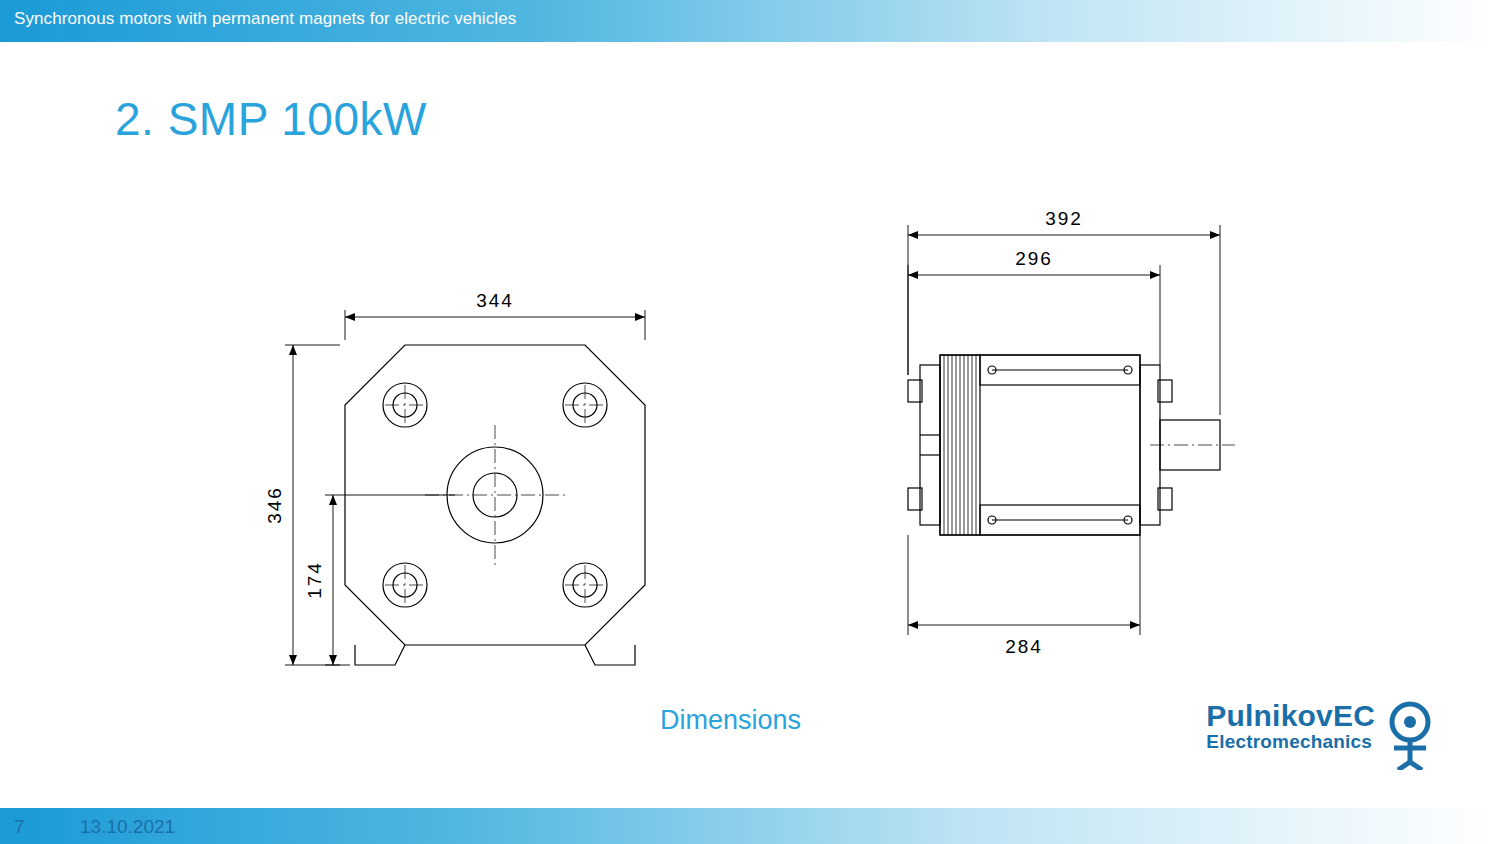Synchronous motors with permanent magnets for electric vehicles
2. SMP 100kW
344 346 174 392 296 284
Dimensions
PulnikovEC
Electromechanics
7
13.10.2021